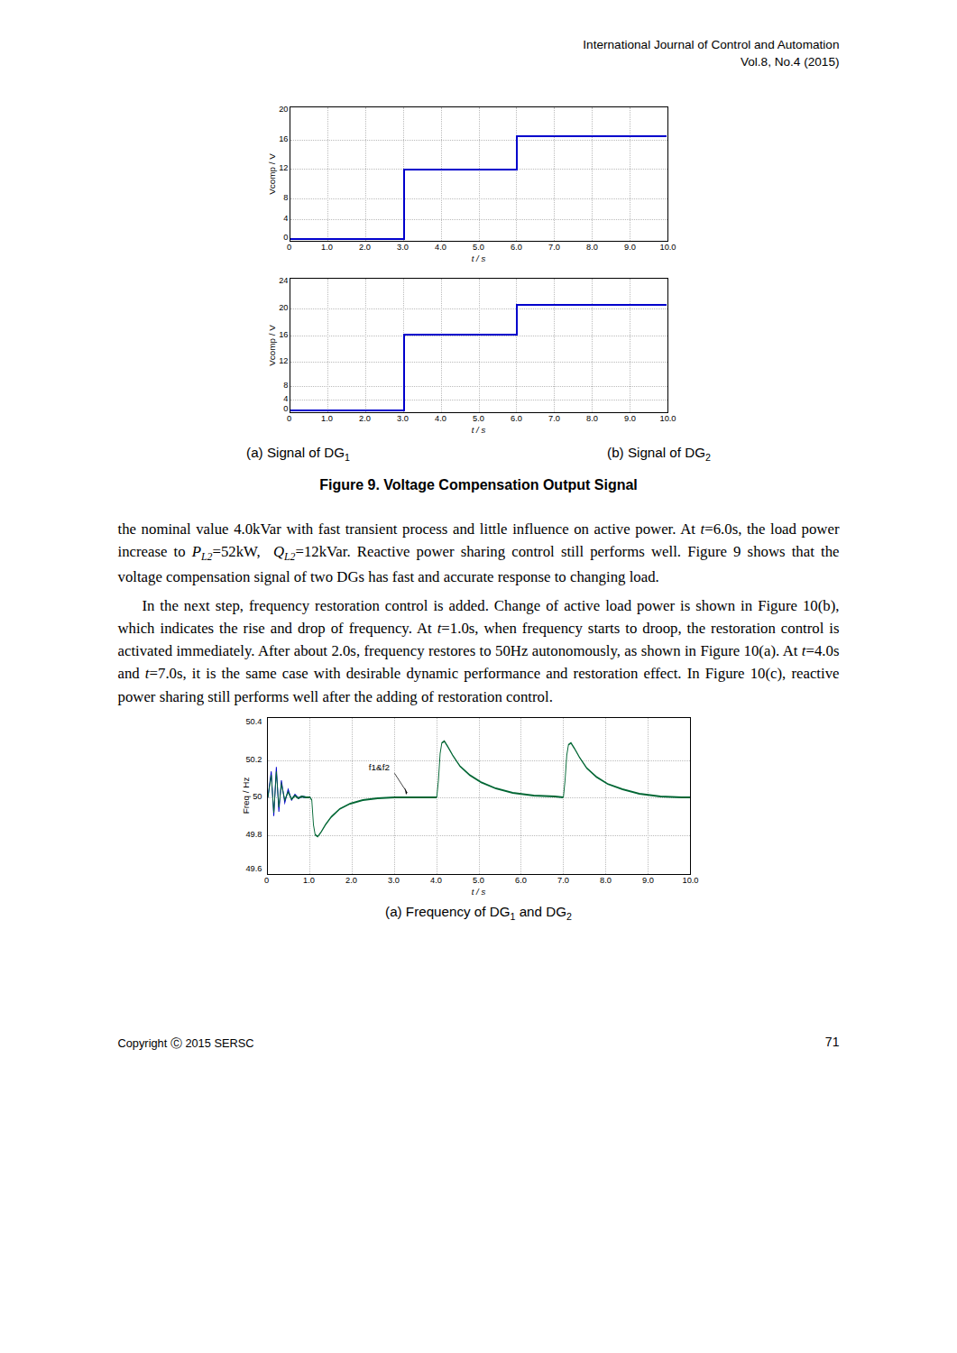International Journal of Control and Automation
Vol.8, No.4 (2015)
Vcomp / V
20 16 12 8 4 0
0 1.0 2.0 3.0 4.0 5.0 6.0 7.0 8.0 9.0 10.0
t / s
Vcomp / V
24 20 16 12 8 4 0
0 1.0 2.0 3.0 4.0 5.0 6.0 7.0 8.0 9.0 10.0
t / s
(a) Signal of DG1
(b) Signal of DG2
Figure 9. Voltage Compensation Output Signal
the nominal value 4.0kVar with fast transient process and little influence on active power. At t=6.0s, the load power increase to PL2=52kW, QL2=12kVar. Reactive power sharing control still performs well. Figure 9 shows that the voltage compensation signal of two DGs has fast and accurate response to changing load.
In the next step, frequency restoration control is added. Change of active load power is shown in Figure 10(b), which indicates the rise and drop of frequency. At t=1.0s, when frequency starts to droop, the restoration control is activated immediately. After about 2.0s, frequency restores to 50Hz autonomously, as shown in Figure 10(a). At t=4.0s and t=7.0s, it is the same case with desirable dynamic performance and restoration effect. In Figure 10(c), reactive power sharing still performs well after the adding of restoration control.
Freq / Hz
50.4 50.2 50 49.8 49.6
f1&f2
0 1.0 2.0 3.0 4.0 5.0 6.0 7.0 8.0 9.0 10.0
t / s
(a) Frequency of DG1 and DG2
Copyright Ⓒ 2015 SERSC
71